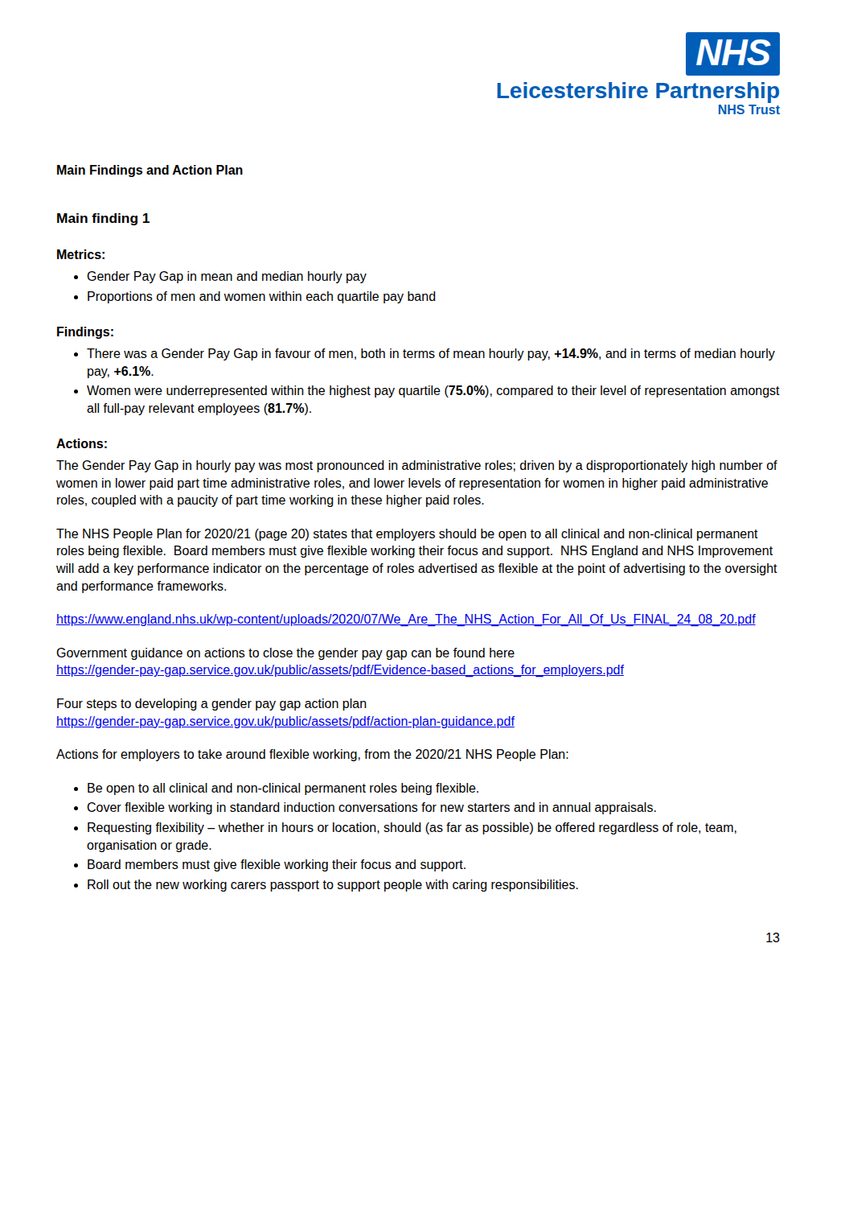NHS
Leicestershire Partnership
NHS Trust
Main Findings and Action Plan
Main finding 1
Metrics:
Gender Pay Gap in mean and median hourly pay
Proportions of men and women within each quartile pay band
Findings:
There was a Gender Pay Gap in favour of men, both in terms of mean hourly pay, +14.9%, and in terms of median hourly pay, +6.1%.
Women were underrepresented within the highest pay quartile (75.0%), compared to their level of representation amongst all full-pay relevant employees (81.7%).
Actions:
The Gender Pay Gap in hourly pay was most pronounced in administrative roles; driven by a disproportionately high number of women in lower paid part time administrative roles, and lower levels of representation for women in higher paid administrative roles, coupled with a paucity of part time working in these higher paid roles.
The NHS People Plan for 2020/21 (page 20) states that employers should be open to all clinical and non-clinical permanent roles being flexible. Board members must give flexible working their focus and support. NHS England and NHS Improvement will add a key performance indicator on the percentage of roles advertised as flexible at the point of advertising to the oversight and performance frameworks.
https://www.england.nhs.uk/wp-content/uploads/2020/07/We_Are_The_NHS_Action_For_All_Of_Us_FINAL_24_08_20.pdf
Government guidance on actions to close the gender pay gap can be found here
https://gender-pay-gap.service.gov.uk/public/assets/pdf/Evidence-based_actions_for_employers.pdf
Four steps to developing a gender pay gap action plan
https://gender-pay-gap.service.gov.uk/public/assets/pdf/action-plan-guidance.pdf
Actions for employers to take around flexible working, from the 2020/21 NHS People Plan:
Be open to all clinical and non-clinical permanent roles being flexible.
Cover flexible working in standard induction conversations for new starters and in annual appraisals.
Requesting flexibility – whether in hours or location, should (as far as possible) be offered regardless of role, team, organisation or grade.
Board members must give flexible working their focus and support.
Roll out the new working carers passport to support people with caring responsibilities.
13